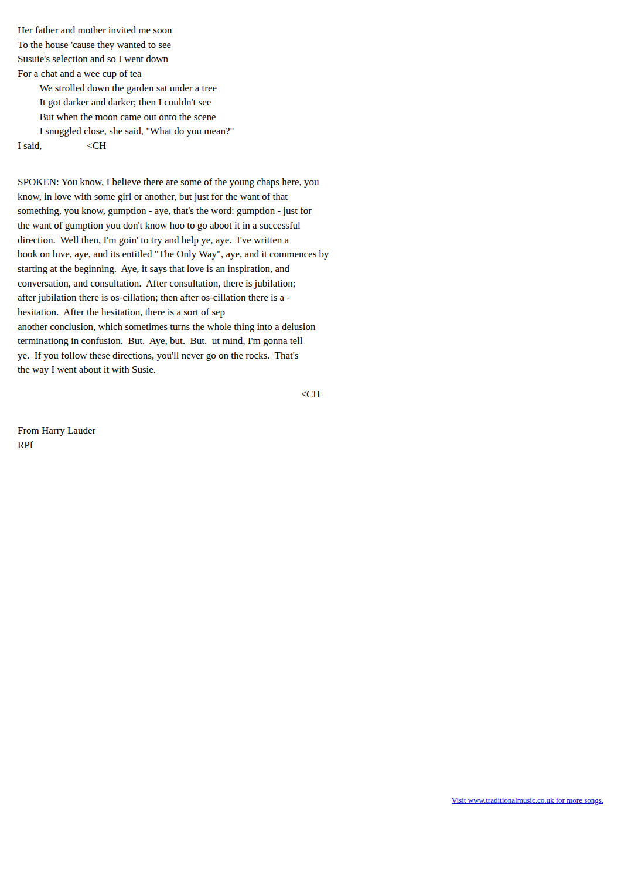Her father and mother invited me soon To the house 'cause they wanted to see Susuie's selection and so I went down For a chat and a wee cup of tea
We strolled down the garden sat under a tree It got darker and darker; then I couldn't see But when the moon came out onto the scene I snuggled close, she said, "What do you mean?"
I said, <CH
SPOKEN: You know, I believe there are some of the young chaps here, you know, in love with some girl or another, but just for the want of that something, you know, gumption - aye, that's the word: gumption - just for the want of gumption you don't know hoo to go aboot it in a successful direction. Well then, I'm goin' to try and help ye, aye. I've written a book on luve, aye, and its entitled "The Only Way", aye, and it commences by starting at the beginning. Aye, it says that love is an inspiration, and conversation, and consultation. After consultation, there is jubilation; after jubilation there is os-cillation; then after os-cillation there is a - hesitation. After the hesitation, there is a sort of sep another conclusion, which sometimes turns the whole thing into a delusion terminationg in confusion. But. Aye, but. But. ut mind, I'm gonna tell ye. If you follow these directions, you'll never go on the rocks. That's the way I went about it with Susie.
<CH
From Harry Lauder RPf
Visit www.traditionalmusic.co.uk for more songs.